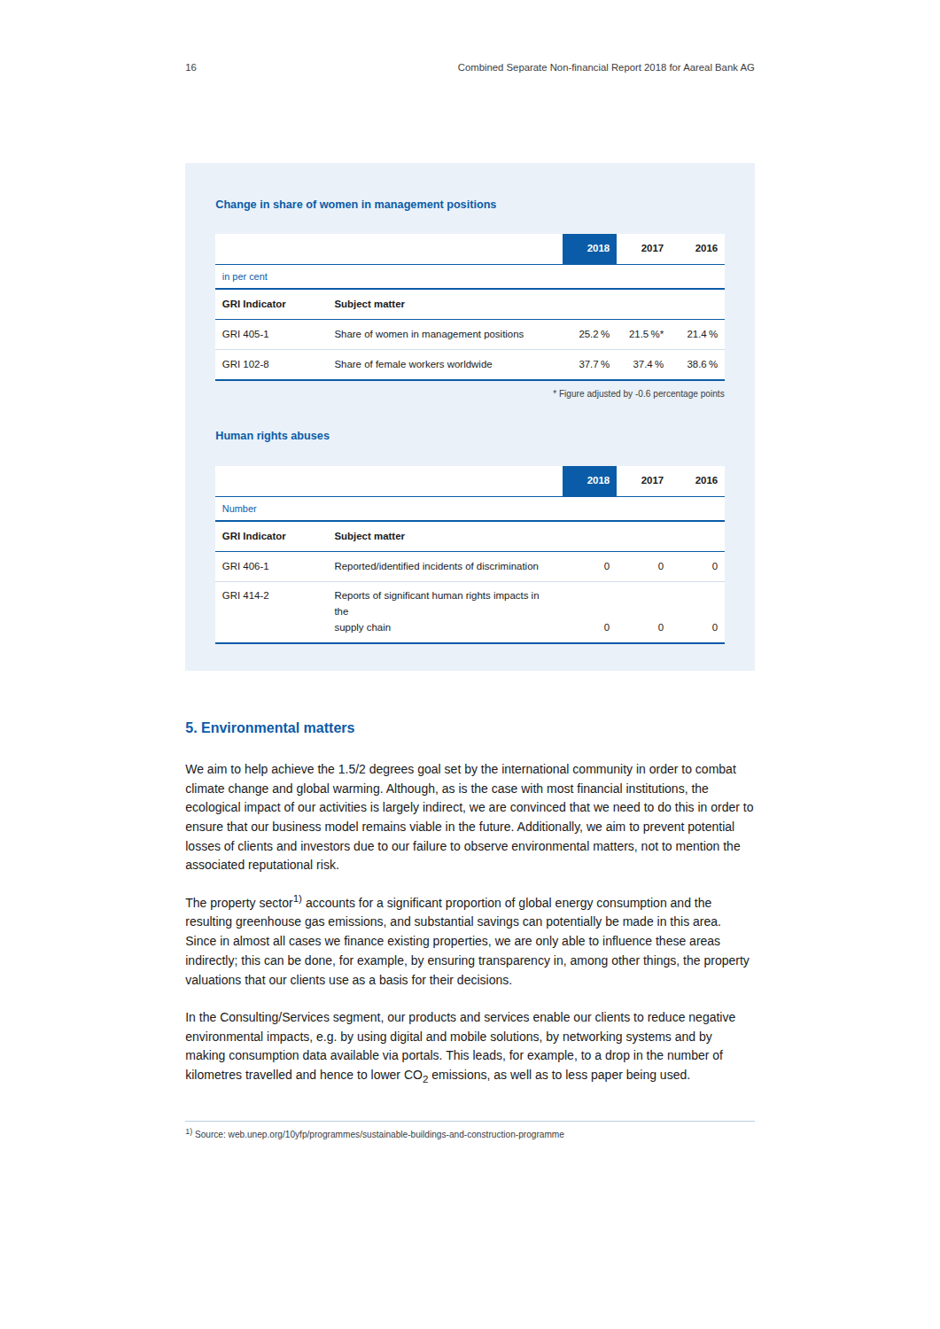16
Combined Separate Non-financial Report 2018 for Aareal Bank AG
Change in share of women in management positions
| | | 2018 | 2017 | 2016 |
| --- | --- | --- | --- | --- |
| in per cent | | | |
| GRI Indicator | Subject matter | | | |
| GRI 405-1 | Share of women in management positions | 25.2 % | 21.5 %* | 21.4 % |
| GRI 102-8 | Share of female workers worldwide | 37.7 % | 37.4 % | 38.6 % |
* Figure adjusted by -0.6 percentage points
Human rights abuses
| | | 2018 | 2017 | 2016 |
| --- | --- | --- | --- | --- |
| Number | | | |
| GRI Indicator | Subject matter | | | |
| GRI 406-1 | Reported/identified incidents of discrimination | 0 | 0 | 0 |
| GRI 414-2 | Reports of significant human rights impacts in the supply chain | 0 | 0 | 0 |
5. Environmental matters
We aim to help achieve the 1.5/2 degrees goal set by the international community in order to combat climate change and global warming. Although, as is the case with most financial institutions, the ecological impact of our activities is largely indirect, we are convinced that we need to do this in order to ensure that our business model remains viable in the future. Additionally, we aim to prevent potential losses of clients and investors due to our failure to observe environmental matters, not to mention the associated reputational risk.
The property sector1) accounts for a significant proportion of global energy consumption and the resulting greenhouse gas emissions, and substantial savings can potentially be made in this area. Since in almost all cases we finance existing properties, we are only able to influence these areas indirectly; this can be done, for example, by ensuring transparency in, among other things, the property valuations that our clients use as a basis for their decisions.
In the Consulting/Services segment, our products and services enable our clients to reduce negative environmental impacts, e.g. by using digital and mobile solutions, by networking systems and by making consumption data available via portals. This leads, for example, to a drop in the number of kilometres travelled and hence to lower CO2 emissions, as well as to less paper being used.
1) Source: web.unep.org/10yfp/programmes/sustainable-buildings-and-construction-programme